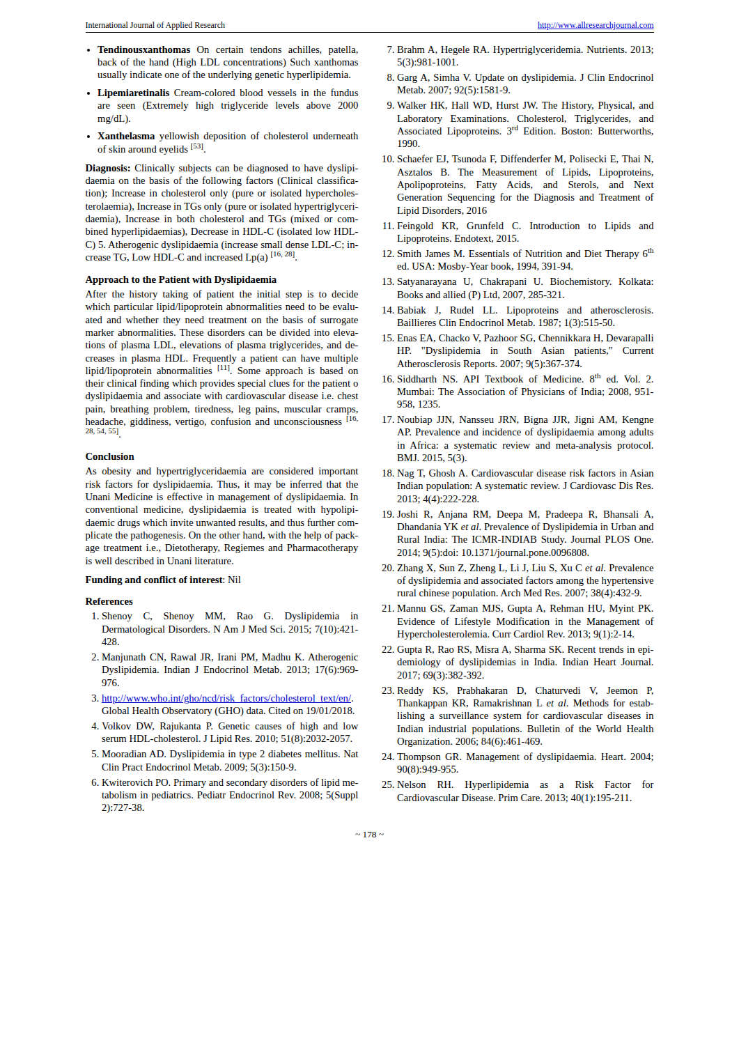International Journal of Applied Research http://www.allresearchjournal.com
Tendinousxanthomas On certain tendons achilles, patella, back of the hand (High LDL concentrations) Such xanthomas usually indicate one of the underlying genetic hyperlipidemia.
Lipemiaretinalis Cream-colored blood vessels in the fundus are seen (Extremely high triglyceride levels above 2000 mg/dL).
Xanthelasma yellowish deposition of cholesterol underneath of skin around eyelids [53].
Diagnosis: Clinically subjects can be diagnosed to have dyslipidaemia on the basis of the following factors (Clinical classification); Increase in cholesterol only (pure or isolated hypercholesterolaemia), Increase in TGs only (pure or isolated hypertriglyceridaemia), Increase in both cholesterol and TGs (mixed or combined hyperlipidaemias), Decrease in HDL-C (isolated low HDL-C) 5. Atherogenic dyslipidaemia (increase small dense LDL-C; increase TG, Low HDL-C and increased Lp(a) [16, 28].
Approach to the Patient with Dyslipidaemia
After the history taking of patient the initial step is to decide which particular lipid/lipoprotein abnormalities need to be evaluated and whether they need treatment on the basis of surrogate marker abnormalities. These disorders can be divided into elevations of plasma LDL, elevations of plasma triglycerides, and decreases in plasma HDL. Frequently a patient can have multiple lipid/lipoprotein abnormalities [11]. Some approach is based on their clinical finding which provides special clues for the patient o dyslipidaemia and associate with cardiovascular disease i.e. chest pain, breathing problem, tiredness, leg pains, muscular cramps, headache, giddiness, vertigo, confusion and unconsciousness [16, 28, 54, 55].
Conclusion
As obesity and hypertriglyceridaemia are considered important risk factors for dyslipidaemia. Thus, it may be inferred that the Unani Medicine is effective in management of dyslipidaemia. In conventional medicine, dyslipidaemia is treated with hypolipidaemic drugs which invite unwanted results, and thus further complicate the pathogenesis. On the other hand, with the help of package treatment i.e., Dietotherapy, Regiemes and Pharmacotherapy is well described in Unani literature.
Funding and conflict of interest: Nil
References
Shenoy C, Shenoy MM, Rao G. Dyslipidemia in Dermatological Disorders. N Am J Med Sci. 2015; 7(10):421-428.
Manjunath CN, Rawal JR, Irani PM, Madhu K. Atherogenic Dyslipidemia. Indian J Endocrinol Metab. 2013; 17(6):969-976.
http://www.who.int/gho/ncd/risk_factors/cholesterol_text/en/. Global Health Observatory (GHO) data. Cited on 19/01/2018.
Volkov DW, Rajukanta P. Genetic causes of high and low serum HDL-cholesterol. J Lipid Res. 2010; 51(8):2032-2057.
Mooradian AD. Dyslipidemia in type 2 diabetes mellitus. Nat Clin Pract Endocrinol Metab. 2009; 5(3):150-9.
Kwiterovich PO. Primary and secondary disorders of lipid metabolism in pediatrics. Pediatr Endocrinol Rev. 2008; 5(Suppl 2):727-38.
Brahm A, Hegele RA. Hypertriglyceridemia. Nutrients. 2013; 5(3):981-1001.
Garg A, Simha V. Update on dyslipidemia. J Clin Endocrinol Metab. 2007; 92(5):1581-9.
Walker HK, Hall WD, Hurst JW. The History, Physical, and Laboratory Examinations. Cholesterol, Triglycerides, and Associated Lipoproteins. 3rd Edition. Boston: Butterworths, 1990.
Schaefer EJ, Tsunoda F, Diffenderfer M, Polisecki E, Thai N, Asztalos B. The Measurement of Lipids, Lipoproteins, Apolipoproteins, Fatty Acids, and Sterols, and Next Generation Sequencing for the Diagnosis and Treatment of Lipid Disorders, 2016
Feingold KR, Grunfeld C. Introduction to Lipids and Lipoproteins. Endotext, 2015.
Smith James M. Essentials of Nutrition and Diet Therapy 6th ed. USA: Mosby-Year book, 1994, 391-94.
Satyanarayana U, Chakrapani U. Biochemistory. Kolkata: Books and allied (P) Ltd, 2007, 285-321.
Babiak J, Rudel LL. Lipoproteins and atherosclerosis. Baillieres Clin Endocrinol Metab. 1987; 1(3):515-50.
Enas EA, Chacko V, Pazhoor SG, Chennikkara H, Devarapalli HP. "Dyslipidemia in South Asian patients," Current Atherosclerosis Reports. 2007; 9(5):367-374.
Siddharth NS. API Textbook of Medicine. 8th ed. Vol. 2. Mumbai: The Association of Physicians of India; 2008, 951-958, 1235.
Noubiap JJN, Nansseu JRN, Bigna JJR, Jigni AM, Kengne AP. Prevalence and incidence of dyslipidaemia among adults in Africa: a systematic review and meta-analysis protocol. BMJ. 2015, 5(3).
Nag T, Ghosh A. Cardiovascular disease risk factors in Asian Indian population: A systematic review. J Cardiovasc Dis Res. 2013; 4(4):222-228.
Joshi R, Anjana RM, Deepa M, Pradeepa R, Bhansali A, Dhandania YK et al. Prevalence of Dyslipidemia in Urban and Rural India: The ICMR-INDIAB Study. Journal PLOS One. 2014; 9(5):doi: 10.1371/journal.pone.0096808.
Zhang X, Sun Z, Zheng L, Li J, Liu S, Xu C et al. Prevalence of dyslipidemia and associated factors among the hypertensive rural chinese population. Arch Med Res. 2007; 38(4):432-9.
Mannu GS, Zaman MJS, Gupta A, Rehman HU, Myint PK. Evidence of Lifestyle Modification in the Management of Hypercholesterolemia. Curr Cardiol Rev. 2013; 9(1):2-14.
Gupta R, Rao RS, Misra A, Sharma SK. Recent trends in epidemiology of dyslipidemias in India. Indian Heart Journal. 2017; 69(3):382-392.
Reddy KS, Prabhakaran D, Chaturvedi V, Jeemon P, Thankappan KR, Ramakrishnan L et al. Methods for establishing a surveillance system for cardiovascular diseases in Indian industrial populations. Bulletin of the World Health Organization. 2006; 84(6):461-469.
Thompson GR. Management of dyslipidaemia. Heart. 2004; 90(8):949-955.
Nelson RH. Hyperlipidemia as a Risk Factor for Cardiovascular Disease. Prim Care. 2013; 40(1):195-211.
~ 178 ~